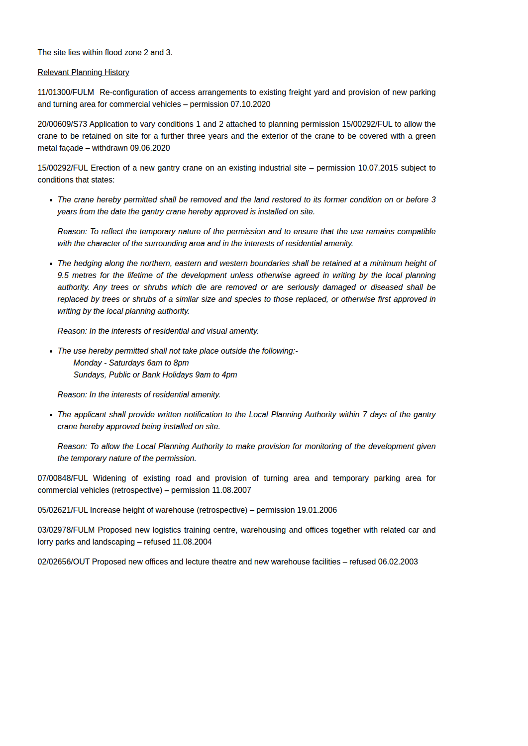The site lies within flood zone 2 and 3.
Relevant Planning History
11/01300/FULM Re-configuration of access arrangements to existing freight yard and provision of new parking and turning area for commercial vehicles – permission 07.10.2020
20/00609/S73 Application to vary conditions 1 and 2 attached to planning permission 15/00292/FUL to allow the crane to be retained on site for a further three years and the exterior of the crane to be covered with a green metal façade – withdrawn 09.06.2020
15/00292/FUL Erection of a new gantry crane on an existing industrial site – permission 10.07.2015 subject to conditions that states:
The crane hereby permitted shall be removed and the land restored to its former condition on or before 3 years from the date the gantry crane hereby approved is installed on site.
Reason: To reflect the temporary nature of the permission and to ensure that the use remains compatible with the character of the surrounding area and in the interests of residential amenity.
The hedging along the northern, eastern and western boundaries shall be retained at a minimum height of 9.5 metres for the lifetime of the development unless otherwise agreed in writing by the local planning authority. Any trees or shrubs which die are removed or are seriously damaged or diseased shall be replaced by trees or shrubs of a similar size and species to those replaced, or otherwise first approved in writing by the local planning authority.
Reason: In the interests of residential and visual amenity.
The use hereby permitted shall not take place outside the following:-
Monday - Saturdays 6am to 8pm
Sundays, Public or Bank Holidays 9am to 4pm
Reason: In the interests of residential amenity.
The applicant shall provide written notification to the Local Planning Authority within 7 days of the gantry crane hereby approved being installed on site.
Reason: To allow the Local Planning Authority to make provision for monitoring of the development given the temporary nature of the permission.
07/00848/FUL Widening of existing road and provision of turning area and temporary parking area for commercial vehicles (retrospective) – permission 11.08.2007
05/02621/FUL Increase height of warehouse (retrospective) – permission 19.01.2006
03/02978/FULM Proposed new logistics training centre, warehousing and offices together with related car and lorry parks and landscaping – refused 11.08.2004
02/02656/OUT Proposed new offices and lecture theatre and new warehouse facilities – refused 06.02.2003